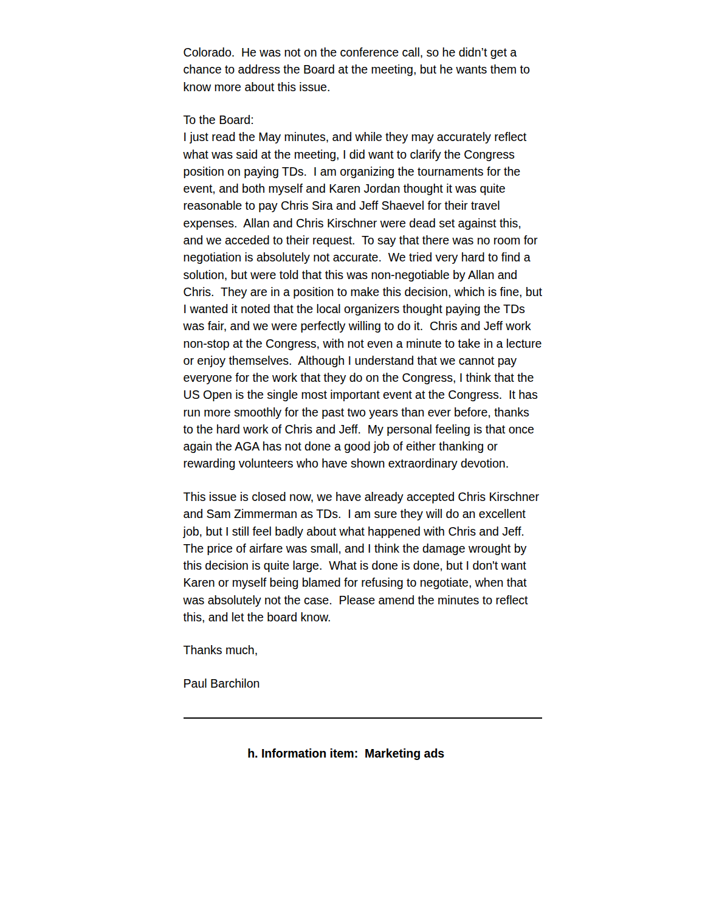Colorado. He was not on the conference call, so he didn’t get a chance to address the Board at the meeting, but he wants them to know more about this issue.
To the Board:
I just read the May minutes, and while they may accurately reflect what was said at the meeting, I did want to clarify the Congress position on paying TDs. I am organizing the tournaments for the event, and both myself and Karen Jordan thought it was quite reasonable to pay Chris Sira and Jeff Shaevel for their travel expenses. Allan and Chris Kirschner were dead set against this, and we acceded to their request. To say that there was no room for negotiation is absolutely not accurate. We tried very hard to find a solution, but were told that this was non-negotiable by Allan and Chris. They are in a position to make this decision, which is fine, but I wanted it noted that the local organizers thought paying the TDs was fair, and we were perfectly willing to do it. Chris and Jeff work non-stop at the Congress, with not even a minute to take in a lecture or enjoy themselves. Although I understand that we cannot pay everyone for the work that they do on the Congress, I think that the US Open is the single most important event at the Congress. It has run more smoothly for the past two years than ever before, thanks to the hard work of Chris and Jeff. My personal feeling is that once again the AGA has not done a good job of either thanking or rewarding volunteers who have shown extraordinary devotion.
This issue is closed now, we have already accepted Chris Kirschner and Sam Zimmerman as TDs. I am sure they will do an excellent job, but I still feel badly about what happened with Chris and Jeff. The price of airfare was small, and I think the damage wrought by this decision is quite large. What is done is done, but I don't want Karen or myself being blamed for refusing to negotiate, when that was absolutely not the case. Please amend the minutes to reflect this, and let the board know.
Thanks much,
Paul Barchilon
h. Information item: Marketing ads